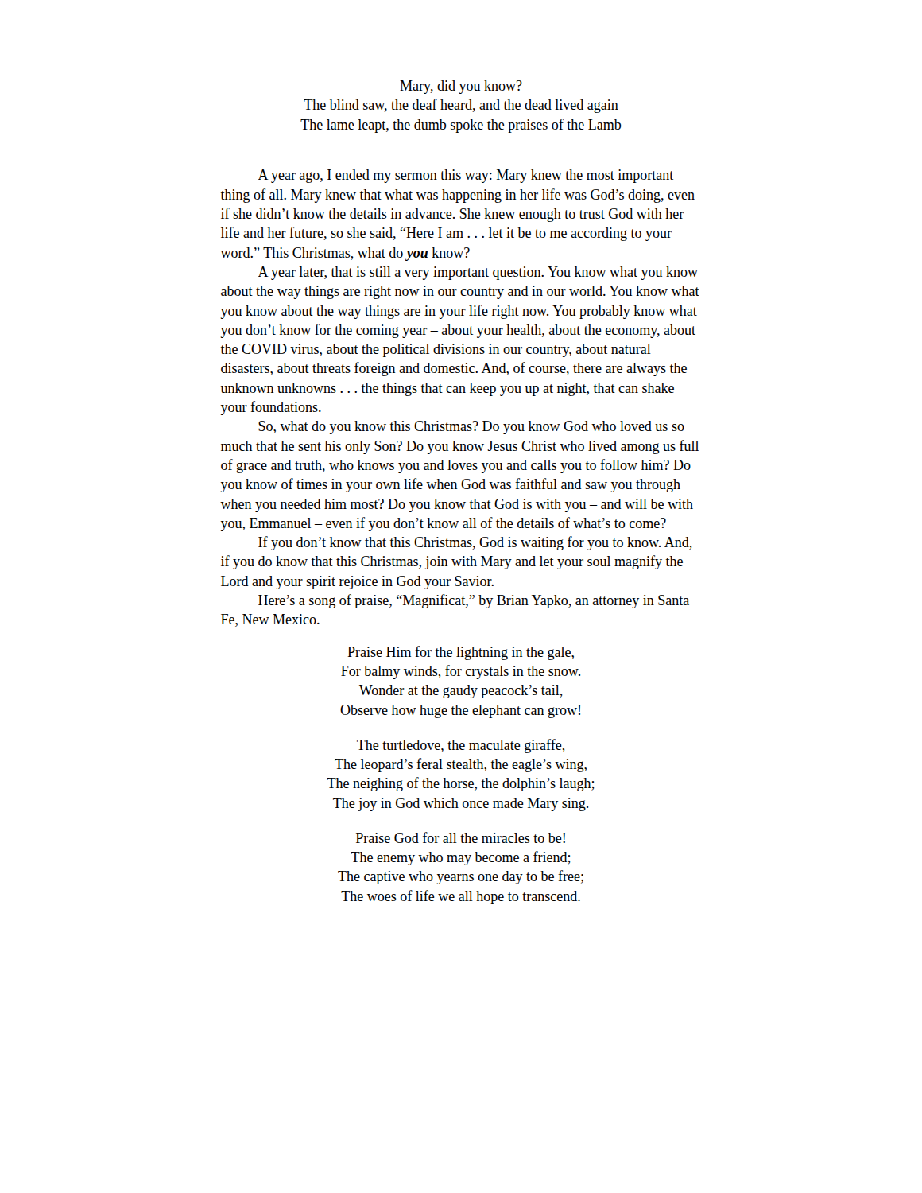Mary, did you know?
The blind saw, the deaf heard, and the dead lived again
The lame leapt, the dumb spoke the praises of the Lamb
A year ago, I ended my sermon this way: Mary knew the most important thing of all. Mary knew that what was happening in her life was God’s doing, even if she didn’t know the details in advance. She knew enough to trust God with her life and her future, so she said, “Here I am . . . let it be to me according to your word.” This Christmas, what do you know?
A year later, that is still a very important question. You know what you know about the way things are right now in our country and in our world. You know what you know about the way things are in your life right now. You probably know what you don’t know for the coming year – about your health, about the economy, about the COVID virus, about the political divisions in our country, about natural disasters, about threats foreign and domestic. And, of course, there are always the unknown unknowns . . . the things that can keep you up at night, that can shake your foundations.
So, what do you know this Christmas? Do you know God who loved us so much that he sent his only Son? Do you know Jesus Christ who lived among us full of grace and truth, who knows you and loves you and calls you to follow him? Do you know of times in your own life when God was faithful and saw you through when you needed him most? Do you know that God is with you – and will be with you, Emmanuel – even if you don’t know all of the details of what’s to come?
If you don’t know that this Christmas, God is waiting for you to know. And, if you do know that this Christmas, join with Mary and let your soul magnify the Lord and your spirit rejoice in God your Savior.
Here’s a song of praise, “Magnificat,” by Brian Yapko, an attorney in Santa Fe, New Mexico.
Praise Him for the lightning in the gale,
For balmy winds, for crystals in the snow.
Wonder at the gaudy peacock’s tail,
Observe how huge the elephant can grow!
The turtledove, the maculate giraffe,
The leopard’s feral stealth, the eagle’s wing,
The neighing of the horse, the dolphin’s laugh;
The joy in God which once made Mary sing.
Praise God for all the miracles to be!
The enemy who may become a friend;
The captive who yearns one day to be free;
The woes of life we all hope to transcend.